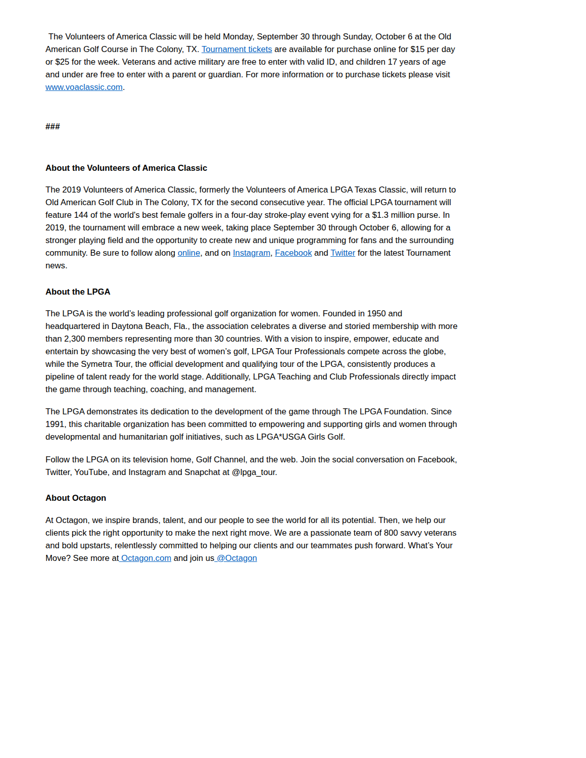The Volunteers of America Classic will be held Monday, September 30 through Sunday, October 6 at the Old American Golf Course in The Colony, TX. Tournament tickets are available for purchase online for $15 per day or $25 for the week. Veterans and active military are free to enter with valid ID, and children 17 years of age and under are free to enter with a parent or guardian. For more information or to purchase tickets please visit www.voaclassic.com.
###
About the Volunteers of America Classic
The 2019 Volunteers of America Classic, formerly the Volunteers of America LPGA Texas Classic, will return to Old American Golf Club in The Colony, TX for the second consecutive year. The official LPGA tournament will feature 144 of the world's best female golfers in a four-day stroke-play event vying for a $1.3 million purse. In 2019, the tournament will embrace a new week, taking place September 30 through October 6, allowing for a stronger playing field and the opportunity to create new and unique programming for fans and the surrounding community. Be sure to follow along online, and on Instagram, Facebook and Twitter for the latest Tournament news.
About the LPGA
The LPGA is the world’s leading professional golf organization for women. Founded in 1950 and headquartered in Daytona Beach, Fla., the association celebrates a diverse and storied membership with more than 2,300 members representing more than 30 countries. With a vision to inspire, empower, educate and entertain by showcasing the very best of women’s golf, LPGA Tour Professionals compete across the globe, while the Symetra Tour, the official development and qualifying tour of the LPGA, consistently produces a pipeline of talent ready for the world stage. Additionally, LPGA Teaching and Club Professionals directly impact the game through teaching, coaching, and management.
The LPGA demonstrates its dedication to the development of the game through The LPGA Foundation. Since 1991, this charitable organization has been committed to empowering and supporting girls and women through developmental and humanitarian golf initiatives, such as LPGA*USGA Girls Golf.
Follow the LPGA on its television home, Golf Channel, and the web. Join the social conversation on Facebook, Twitter, YouTube, and Instagram and Snapchat at @lpga_tour.
About Octagon
At Octagon, we inspire brands, talent, and our people to see the world for all its potential. Then, we help our clients pick the right opportunity to make the next right move. We are a passionate team of 800 savvy veterans and bold upstarts, relentlessly committed to helping our clients and our teammates push forward. What’s Your Move? See more at Octagon.com and join us @Octagon